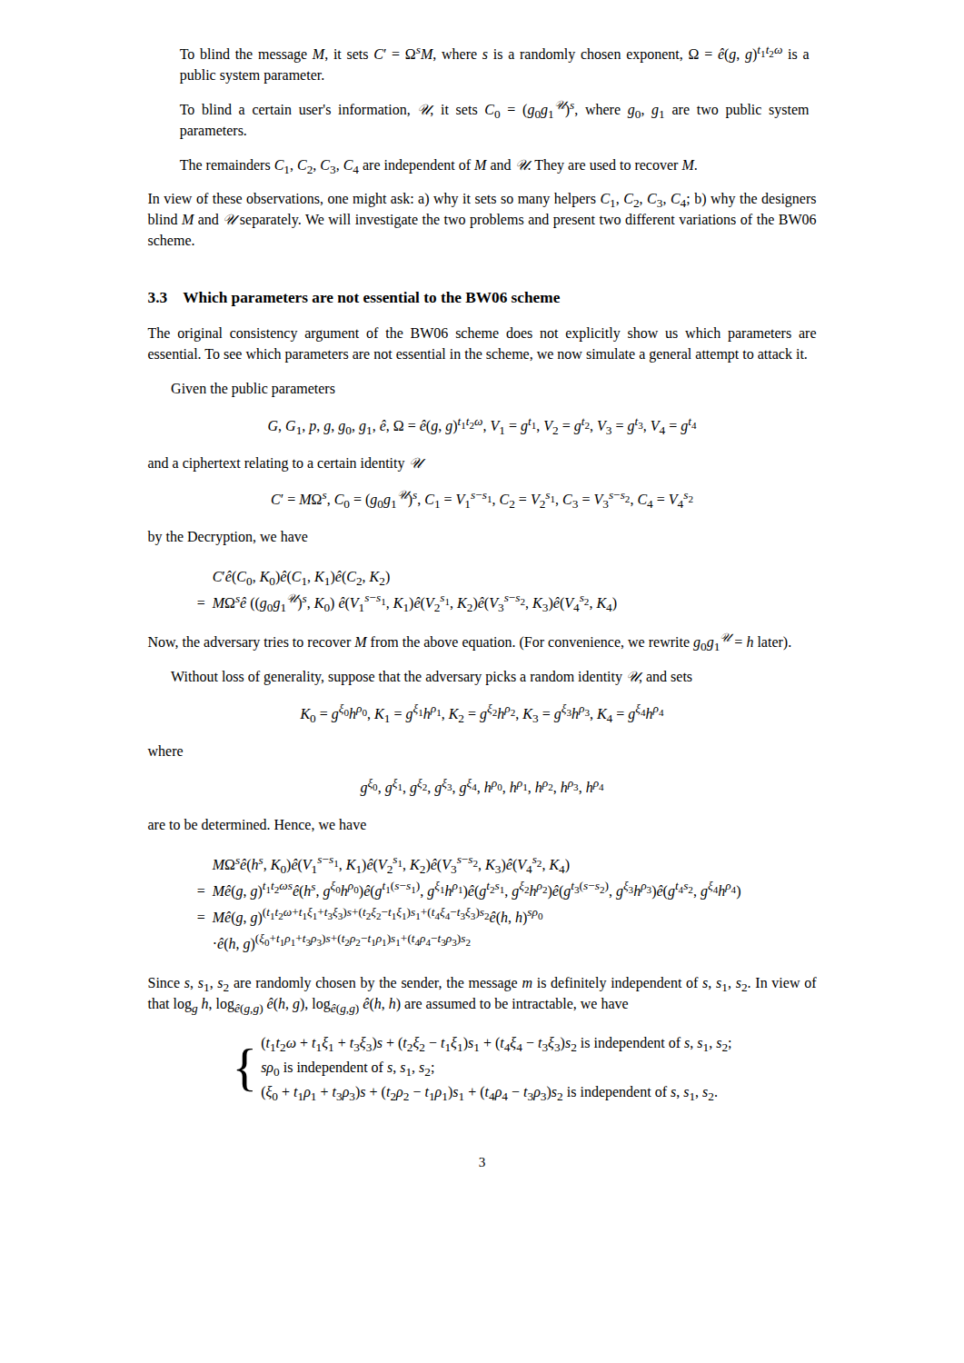To blind the message M, it sets C′ = ΩsM, where s is a randomly chosen exponent, Ω = ê(g, g)t1t2ω is a public system parameter.
To blind a certain user's information, 𝒰, it sets C0 = (g0g1𝒰)s, where g0, g1 are two public system parameters.
The remainders C1, C2, C3, C4 are independent of M and 𝒰. They are used to recover M.
In view of these observations, one might ask: a) why it sets so many helpers C1, C2, C3, C4; b) why the designers blind M and 𝒰 separately. We will investigate the two problems and present two different variations of the BW06 scheme.
3.3 Which parameters are not essential to the BW06 scheme
The original consistency argument of the BW06 scheme does not explicitly show us which parameters are essential. To see which parameters are not essential in the scheme, we now simulate a general attempt to attack it.
Given the public parameters
G, G1, p, g, g0, g1, ê, Ω = ê(g, g)t1t2ω, V1 = gt1, V2 = gt2, V3 = gt3, V4 = gt4
and a ciphertext relating to a certain identity 𝒰
C′ = MΩs, C0 = (g0g1𝒰)s, C1 = V1s−s1, C2 = V2s1, C3 = V3s−s2, C4 = V4s2
by the Decryption, we have
| | C ′ ê ( C 0 , K 0 ) ê ( C 1 , K 1 ) ê ( C 2 , K 2 ) |
| = | M Ω s ê (( g 0 g 1 𝒰 ) s , K 0 ) ê ( V 1 s − s 1 , K 1 ) ê ( V 2 s 1 , K 2 ) ê ( V 3 s − s 2 , K 3 ) ê ( V 4 s 2 , K 4 ) |
Now, the adversary tries to recover M from the above equation. (For convenience, we rewrite g0g1𝒰 = h later).
Without loss of generality, suppose that the adversary picks a random identity 𝒰, and sets
K0 = gξ0hρ0, K1 = gξ1hρ1, K2 = gξ2hρ2, K3 = gξ3hρ3, K4 = gξ4hρ4
where
gξ0, gξ1, gξ2, gξ3, gξ4, hρ0, hρ1, hρ2, hρ3, hρ4
are to be determined. Hence, we have
| | M Ω s ê ( h s , K 0 ) ê ( V 1 s − s 1 , K 1 ) ê ( V 2 s 1 , K 2 ) ê ( V 3 s − s 2 , K 3 ) ê ( V 4 s 2 , K 4 ) |
| = | M ê ( g , g ) t 1 t 2 ωs ê ( h s , g ξ 0 h ρ 0 ) ê ( g t 1 ( s − s 1 ) , g ξ 1 h ρ 1 ) ê ( g t 2 s 1 , g ξ 2 h ρ 2 ) ê ( g t 3 ( s − s 2 ) , g ξ 3 h ρ 3 ) ê ( g t 4 s 2 , g ξ 4 h ρ 4 ) |
| = | M ê ( g , g ) ( t 1 t 2 ω + t 1 ξ 1 + t 3 ξ 3 ) s +( t 2 ξ 2 − t 1 ξ 1 ) s 1 +( t 4 ξ 4 − t 3 ξ 3 ) s 2 ê ( h , h ) sρ 0 |
| | · ê ( h , g ) ( ξ 0 + t 1 ρ 1 + t 3 ρ 3 ) s +( t 2 ρ 2 − t 1 ρ 1 ) s 1 +( t 4 ρ 4 − t 3 ρ 3 ) s 2 |
Since s, s1, s2 are randomly chosen by the sender, the message m is definitely independent of s, s1, s2. In view of that logg h, logê(g,g) ê(h, g), logê(g,g) ê(h, h) are assumed to be intractable, we have
{
(t1t2ω + t1ξ1 + t3ξ3)s + (t2ξ2 − t1ξ1)s1 + (t4ξ4 − t3ξ3)s2 is independent of s, s1, s2;
sρ0 is independent of s, s1, s2;
(ξ0 + t1ρ1 + t3ρ3)s + (t2ρ2 − t1ρ1)s1 + (t4ρ4 − t3ρ3)s2 is independent of s, s1, s2.
3